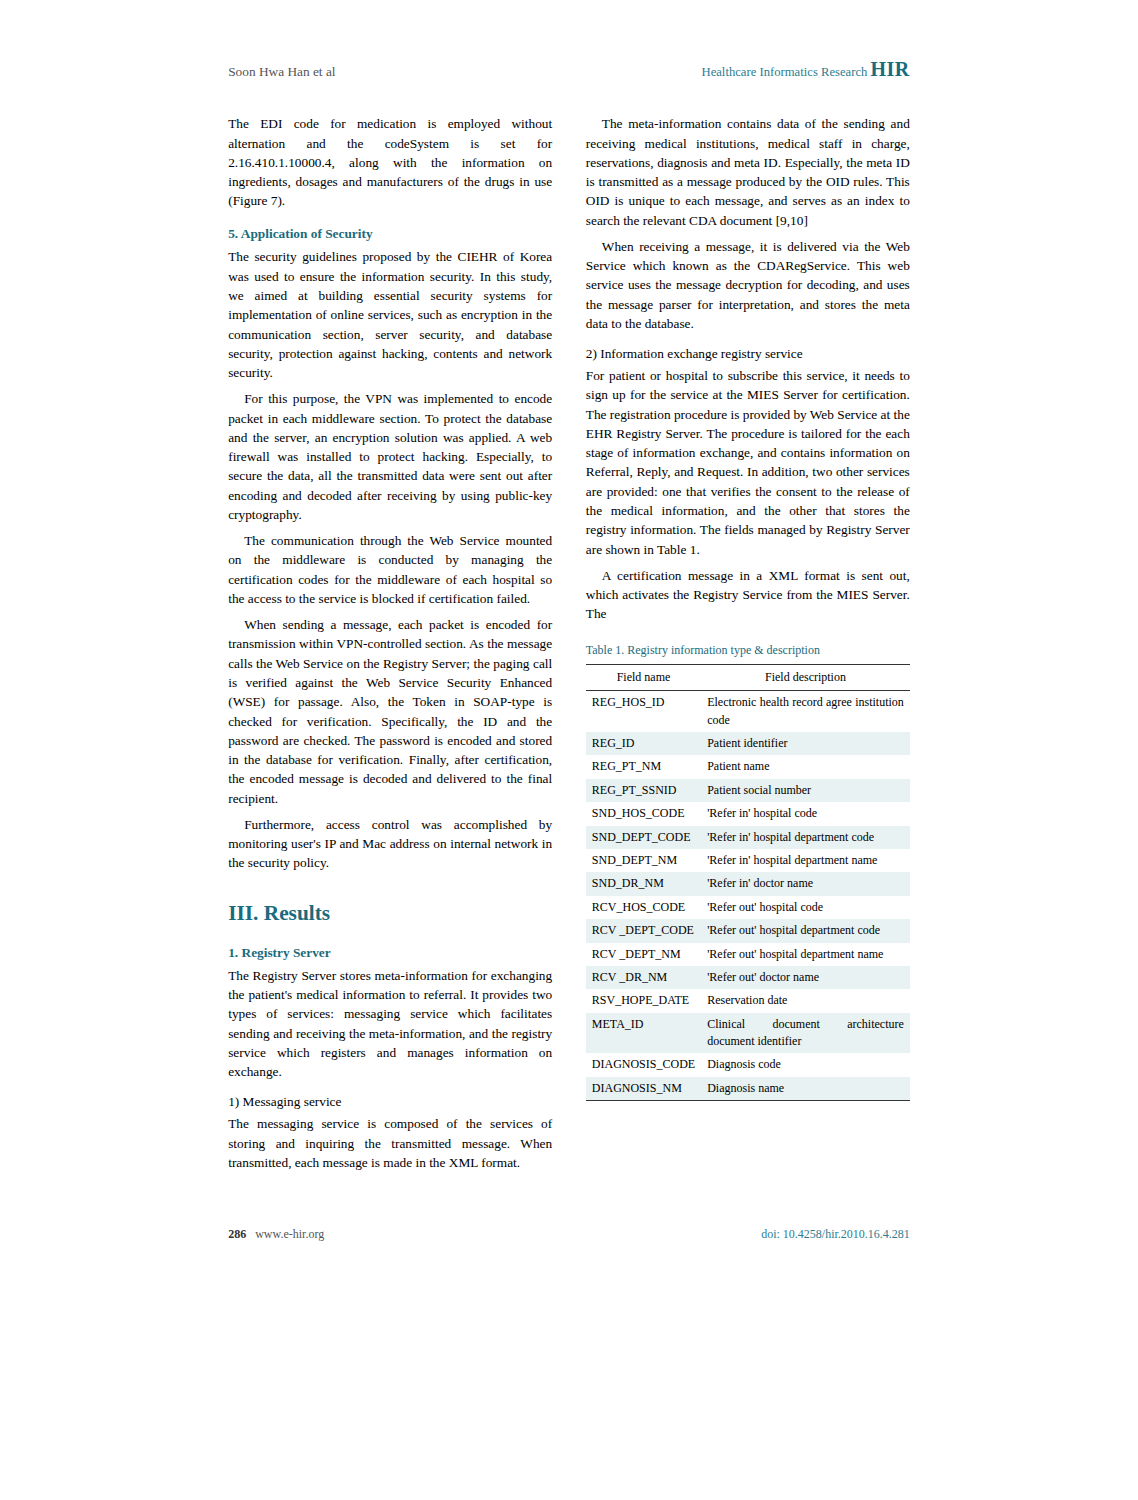Soon Hwa Han et al
Healthcare Informatics Research HIR
The EDI code for medication is employed without alternation and the codeSystem is set for 2.16.410.1.10000.4, along with the information on ingredients, dosages and manufacturers of the drugs in use (Figure 7).
5. Application of Security
The security guidelines proposed by the CIEHR of Korea was used to ensure the information security. In this study, we aimed at building essential security systems for implementation of online services, such as encryption in the communication section, server security, and database security, protection against hacking, contents and network security.
For this purpose, the VPN was implemented to encode packet in each middleware section. To protect the database and the server, an encryption solution was applied. A web firewall was installed to protect hacking. Especially, to secure the data, all the transmitted data were sent out after encoding and decoded after receiving by using public-key cryptography.
The communication through the Web Service mounted on the middleware is conducted by managing the certification codes for the middleware of each hospital so the access to the service is blocked if certification failed.
When sending a message, each packet is encoded for transmission within VPN-controlled section. As the message calls the Web Service on the Registry Server; the paging call is verified against the Web Service Security Enhanced (WSE) for passage. Also, the Token in SOAP-type is checked for verification. Specifically, the ID and the password are checked. The password is encoded and stored in the database for verification. Finally, after certification, the encoded message is decoded and delivered to the final recipient.
Furthermore, access control was accomplished by monitoring user's IP and Mac address on internal network in the security policy.
III. Results
1. Registry Server
The Registry Server stores meta-information for exchanging the patient's medical information to referral. It provides two types of services: messaging service which facilitates sending and receiving the meta-information, and the registry service which registers and manages information on exchange.
1) Messaging service
The messaging service is composed of the services of storing and inquiring the transmitted message. When transmitted, each message is made in the XML format.
The meta-information contains data of the sending and receiving medical institutions, medical staff in charge, reservations, diagnosis and meta ID. Especially, the meta ID is transmitted as a message produced by the OID rules. This OID is unique to each message, and serves as an index to search the relevant CDA document [9,10]
When receiving a message, it is delivered via the Web Service which known as the CDARegService. This web service uses the message decryption for decoding, and uses the message parser for interpretation, and stores the meta data to the database.
2) Information exchange registry service
For patient or hospital to subscribe this service, it needs to sign up for the service at the MIES Server for certification. The registration procedure is provided by Web Service at the EHR Registry Server. The procedure is tailored for the each stage of information exchange, and contains information on Referral, Reply, and Request. In addition, two other services are provided: one that verifies the consent to the release of the medical information, and the other that stores the registry information. The fields managed by Registry Server are shown in Table 1.
A certification message in a XML format is sent out, which activates the Registry Service from the MIES Server. The
Table 1. Registry information type & description
| Field name | Field description |
| --- | --- |
| REG_HOS_ID | Electronic health record agree institution code |
| REG_ID | Patient identifier |
| REG_PT_NM | Patient name |
| REG_PT_SSNID | Patient social number |
| SND_HOS_CODE | 'Refer in' hospital code |
| SND_DEPT_CODE | 'Refer in' hospital department code |
| SND_DEPT_NM | 'Refer in' hospital department name |
| SND_DR_NM | 'Refer in' doctor name |
| RCV_HOS_CODE | 'Refer out' hospital code |
| RCV _DEPT_CODE | 'Refer out' hospital department code |
| RCV _DEPT_NM | 'Refer out' hospital department name |
| RCV _DR_NM | 'Refer out' doctor name |
| RSV_HOPE_DATE | Reservation date |
| META_ID | Clinical document architecture document identifier |
| DIAGNOSIS_CODE | Diagnosis code |
| DIAGNOSIS_NM | Diagnosis name |
286 www.e-hir.org
doi: 10.4258/hir.2010.16.4.281